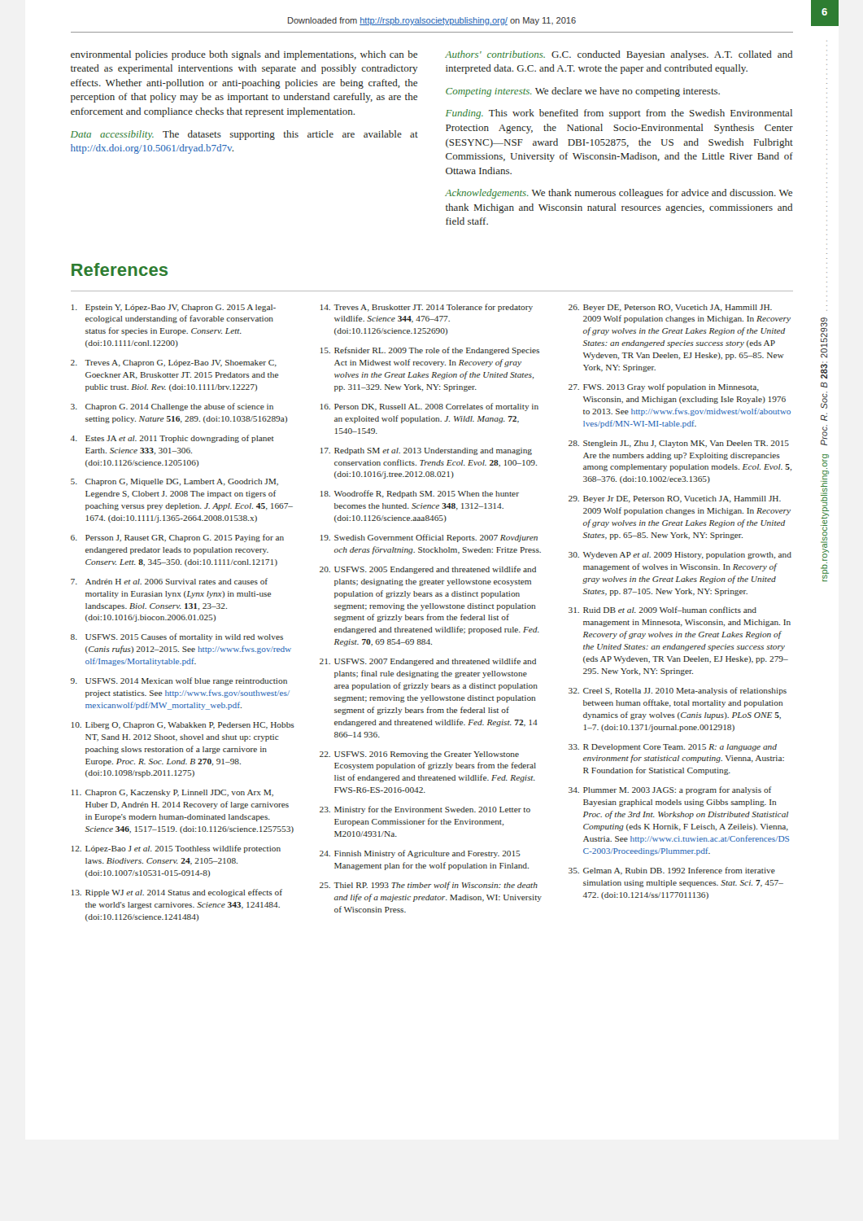Downloaded from http://rspb.royalsocietypublishing.org/ on May 11, 2016
6
rspb.royalsocietypublishing.org Proc. R. Soc. B 283: 20152939 ..........................................................
environmental policies produce both signals and implementations, which can be treated as experimental interventions with separate and possibly contradictory effects. Whether anti-pollution or anti-poaching policies are being crafted, the perception of that policy may be as important to understand carefully, as are the enforcement and compliance checks that represent implementation.
Data accessibility. The datasets supporting this article are available at http://dx.doi.org/10.5061/dryad.b7d7v.
Authors' contributions. G.C. conducted Bayesian analyses. A.T. collated and interpreted data. G.C. and A.T. wrote the paper and contributed equally.
Competing interests. We declare we have no competing interests.
Funding. This work benefited from support from the Swedish Environmental Protection Agency, the National Socio-Environmental Synthesis Center (SESYNC)—NSF award DBI-1052875, the US and Swedish Fulbright Commissions, University of Wisconsin-Madison, and the Little River Band of Ottawa Indians.
Acknowledgements. We thank numerous colleagues for advice and discussion. We thank Michigan and Wisconsin natural resources agencies, commissioners and field staff.
References
1. Epstein Y, López-Bao JV, Chapron G. 2015 A legal-ecological understanding of favorable conservation status for species in Europe. Conserv. Lett. (doi:10.1111/conl.12200)
2. Treves A, Chapron G, López-Bao JV, Shoemaker C, Goeckner AR, Bruskotter JT. 2015 Predators and the public trust. Biol. Rev. (doi:10.1111/brv.12227)
3. Chapron G. 2014 Challenge the abuse of science in setting policy. Nature 516, 289. (doi:10.1038/516289a)
4. Estes JA et al. 2011 Trophic downgrading of planet Earth. Science 333, 301–306. (doi:10.1126/science.1205106)
5. Chapron G, Miquelle DG, Lambert A, Goodrich JM, Legendre S, Clobert J. 2008 The impact on tigers of poaching versus prey depletion. J. Appl. Ecol. 45, 1667–1674. (doi:10.1111/j.1365-2664.2008.01538.x)
6. Persson J, Rauset GR, Chapron G. 2015 Paying for an endangered predator leads to population recovery. Conserv. Lett. 8, 345–350. (doi:10.1111/conl.12171)
7. Andrén H et al. 2006 Survival rates and causes of mortality in Eurasian lynx (Lynx lynx) in multi-use landscapes. Biol. Conserv. 131, 23–32. (doi:10.1016/j.biocon.2006.01.025)
8. USFWS. 2015 Causes of mortality in wild red wolves (Canis rufus) 2012–2015. See http://www.fws.gov/redwolf/Images/Mortalitytable.pdf.
9. USFWS. 2014 Mexican wolf blue range reintroduction project statistics. See http://www.fws.gov/southwest/es/mexicanwolf/pdf/MW_mortality_web.pdf.
10. Liberg O, Chapron G, Wabakken P, Pedersen HC, Hobbs NT, Sand H. 2012 Shoot, shovel and shut up: cryptic poaching slows restoration of a large carnivore in Europe. Proc. R. Soc. Lond. B 270, 91–98. (doi:10.1098/rspb.2011.1275)
11. Chapron G, Kaczensky P, Linnell JDC, von Arx M, Huber D, Andrén H. 2014 Recovery of large carnivores in Europe's modern human-dominated landscapes. Science 346, 1517–1519. (doi:10.1126/science.1257553)
12. López-Bao J et al. 2015 Toothless wildlife protection laws. Biodivers. Conserv. 24, 2105–2108. (doi:10.1007/s10531-015-0914-8)
13. Ripple WJ et al. 2014 Status and ecological effects of the world's largest carnivores. Science 343, 1241484. (doi:10.1126/science.1241484)
14. Treves A, Bruskotter JT. 2014 Tolerance for predatory wildlife. Science 344, 476–477. (doi:10.1126/science.1252690)
15. Refsnider RL. 2009 The role of the Endangered Species Act in Midwest wolf recovery. In Recovery of gray wolves in the Great Lakes Region of the United States, pp. 311–329. New York, NY: Springer.
16. Person DK, Russell AL. 2008 Correlates of mortality in an exploited wolf population. J. Wildl. Manag. 72, 1540–1549.
17. Redpath SM et al. 2013 Understanding and managing conservation conflicts. Trends Ecol. Evol. 28, 100–109. (doi:10.1016/j.tree.2012.08.021)
18. Woodroffe R, Redpath SM. 2015 When the hunter becomes the hunted. Science 348, 1312–1314. (doi:10.1126/science.aaa8465)
19. Swedish Government Official Reports. 2007 Rovdjuren och deras förvaltning. Stockholm, Sweden: Fritze Press.
20. USFWS. 2005 Endangered and threatened wildlife and plants; designating the greater yellowstone ecosystem population of grizzly bears as a distinct population segment; removing the yellowstone distinct population segment of grizzly bears from the federal list of endangered and threatened wildlife; proposed rule. Fed. Regist. 70, 69 854–69 884.
21. USFWS. 2007 Endangered and threatened wildlife and plants; final rule designating the greater yellowstone area population of grizzly bears as a distinct population segment; removing the yellowstone distinct population segment of grizzly bears from the federal list of endangered and threatened wildlife. Fed. Regist. 72, 14 866–14 936.
22. USFWS. 2016 Removing the Greater Yellowstone Ecosystem population of grizzly bears from the federal list of endangered and threatened wildlife. Fed. Regist. FWS-R6-ES-2016-0042.
23. Ministry for the Environment Sweden. 2010 Letter to European Commissioner for the Environment, M2010/4931/Na.
24. Finnish Ministry of Agriculture and Forestry. 2015 Management plan for the wolf population in Finland.
25. Thiel RP. 1993 The timber wolf in Wisconsin: the death and life of a majestic predator. Madison, WI: University of Wisconsin Press.
26. Beyer DE, Peterson RO, Vucetich JA, Hammill JH. 2009 Wolf population changes in Michigan. In Recovery of gray wolves in the Great Lakes Region of the United States: an endangered species success story (eds AP Wydeven, TR Van Deelen, EJ Heske), pp. 65–85. New York, NY: Springer.
27. FWS. 2013 Gray wolf population in Minnesota, Wisconsin, and Michigan (excluding Isle Royale) 1976 to 2013. See http://www.fws.gov/midwest/wolf/aboutwolves/pdf/MN-WI-MI-table.pdf.
28. Stenglein JL, Zhu J, Clayton MK, Van Deelen TR. 2015 Are the numbers adding up? Exploiting discrepancies among complementary population models. Ecol. Evol. 5, 368–376. (doi:10.1002/ece3.1365)
29. Beyer Jr DE, Peterson RO, Vucetich JA, Hammill JH. 2009 Wolf population changes in Michigan. In Recovery of gray wolves in the Great Lakes Region of the United States, pp. 65–85. New York, NY: Springer.
30. Wydeven AP et al. 2009 History, population growth, and management of wolves in Wisconsin. In Recovery of gray wolves in the Great Lakes Region of the United States, pp. 87–105. New York, NY: Springer.
31. Ruid DB et al. 2009 Wolf–human conflicts and management in Minnesota, Wisconsin, and Michigan. In Recovery of gray wolves in the Great Lakes Region of the United States: an endangered species success story (eds AP Wydeven, TR Van Deelen, EJ Heske), pp. 279–295. New York, NY: Springer.
32. Creel S, Rotella JJ. 2010 Meta-analysis of relationships between human offtake, total mortality and population dynamics of gray wolves (Canis lupus). PLoS ONE 5, 1–7. (doi:10.1371/journal.pone.0012918)
33. R Development Core Team. 2015 R: a language and environment for statistical computing. Vienna, Austria: R Foundation for Statistical Computing.
34. Plummer M. 2003 JAGS: a program for analysis of Bayesian graphical models using Gibbs sampling. In Proc. of the 3rd Int. Workshop on Distributed Statistical Computing (eds K Hornik, F Leisch, A Zeileis). Vienna, Austria. See http://www.ci.tuwien.ac.at/Conferences/DSC-2003/Proceedings/Plummer.pdf.
35. Gelman A, Rubin DB. 1992 Inference from iterative simulation using multiple sequences. Stat. Sci. 7, 457–472. (doi:10.1214/ss/1177011136)